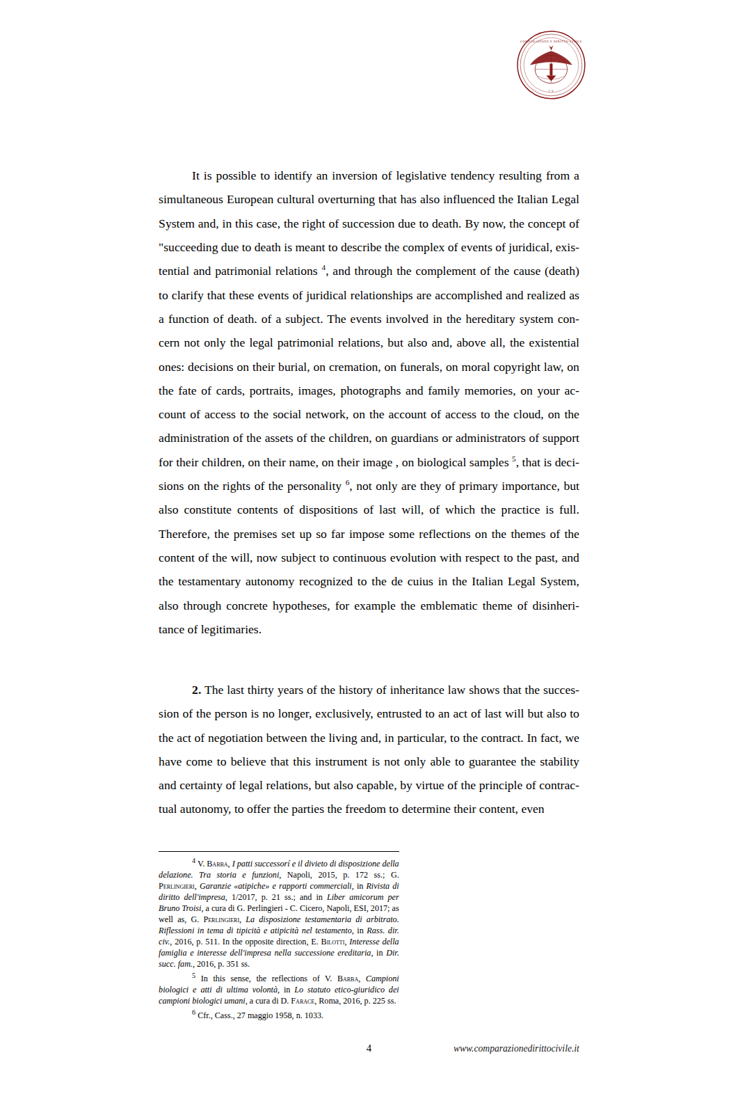COMPARAZIONE E DIRITTO CIVILE I · L
It is possible to identify an inversion of legislative tendency resulting from a simultaneous European cultural overturning that has also influenced the Italian Legal System and, in this case, the right of succession due to death. By now, the concept of "succeeding due to death is meant to describe the complex of events of juridical, existential and patrimonial relations 4, and through the complement of the cause (death) to clarify that these events of juridical relationships are accomplished and realized as a function of death. of a subject. The events involved in the hereditary system concern not only the legal patrimonial relations, but also and, above all, the existential ones: decisions on their burial, on cremation, on funerals, on moral copyright law, on the fate of cards, portraits, images, photographs and family memories, on your account of access to the social network, on the account of access to the cloud, on the administration of the assets of the children, on guardians or administrators of support for their children, on their name, on their image , on biological samples 5, that is decisions on the rights of the personality 6, not only are they of primary importance, but also constitute contents of dispositions of last will, of which the practice is full. Therefore, the premises set up so far impose some reflections on the themes of the content of the will, now subject to continuous evolution with respect to the past, and the testamentary autonomy recognized to the de cuius in the Italian Legal System, also through concrete hypotheses, for example the emblematic theme of disinheritance of legitimaries.
2. The last thirty years of the history of inheritance law shows that the succession of the person is no longer, exclusively, entrusted to an act of last will but also to the act of negotiation between the living and, in particular, to the contract. In fact, we have come to believe that this instrument is not only able to guarantee the stability and certainty of legal relations, but also capable, by virtue of the principle of contractual autonomy, to offer the parties the freedom to determine their content, even
4 V. Barba, I patti successorí e il divieto di disposizione della delazione. Tra storia e funzioni, Napoli, 2015, p. 172 ss.; G. Perlingieri, Garanzie «atipiche» e rapporti commerciali, in Rivista di diritto dell'impresa, 1/2017, p. 21 ss.; and in Liber amicorum per Bruno Troisi, a cura di G. Perlingieri - C. Cicero, Napoli, ESI, 2017; as well as, G. Perlingieri, La disposizione testamentaria di arbitrato. Riflessioni in tema di tipicità e atipicità nel testamento, in Rass. dir. civ., 2016, p. 511. In the opposite direction, E. Bilotti, Interesse della famiglia e interesse dell'impresa nella successione ereditaria, in Dir. succ. fam., 2016, p. 351 ss.
5 In this sense, the reflections of V. Barba, Campioni biologici e atti di ultima volontà, in Lo statuto etico-giuridico dei campioni biologici umani, a cura di D. Farace, Roma, 2016, p. 225 ss.
6 Cfr., Cass., 27 maggio 1958, n. 1033.
4 www.comparazionedirittocivile.it